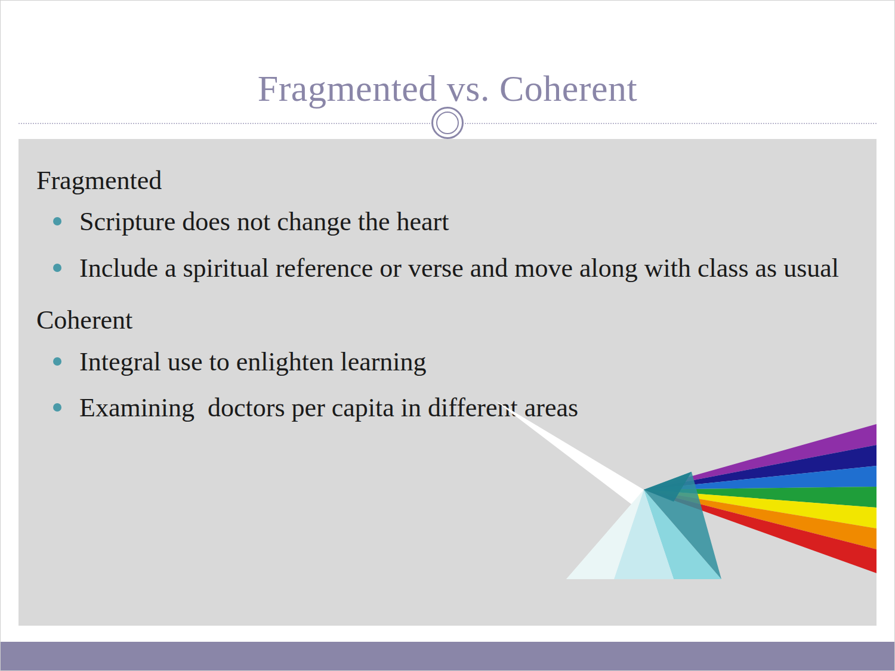Fragmented vs. Coherent
Fragmented
Scripture does not change the heart
Include a spiritual reference or verse and move along with class as usual
Coherent
Integral use to enlighten learning
Examining doctors per capita in different areas